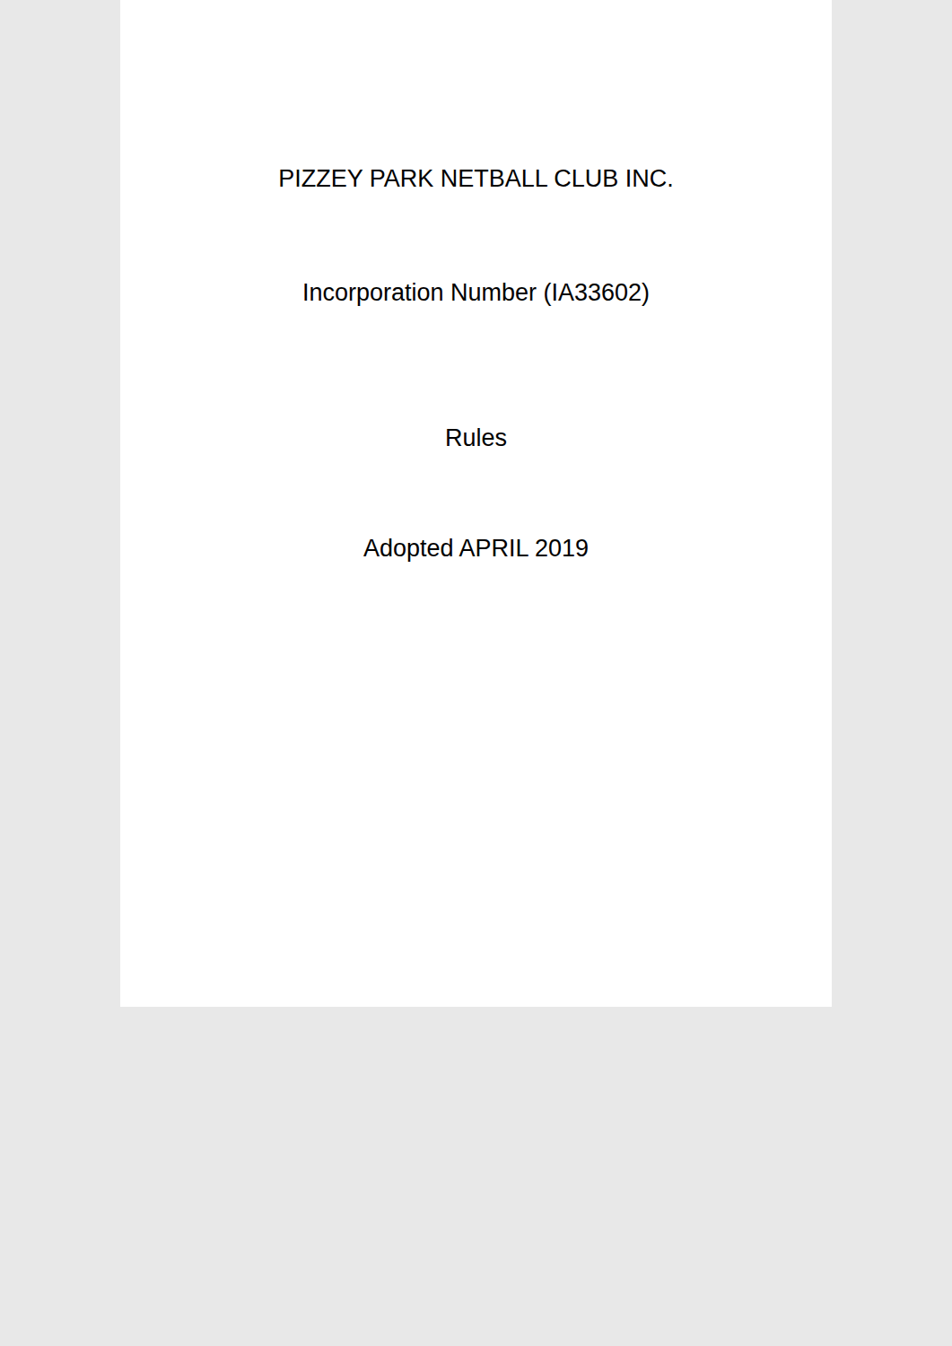PIZZEY PARK NETBALL CLUB INC.
Incorporation Number (IA33602)
Rules
Adopted APRIL 2019